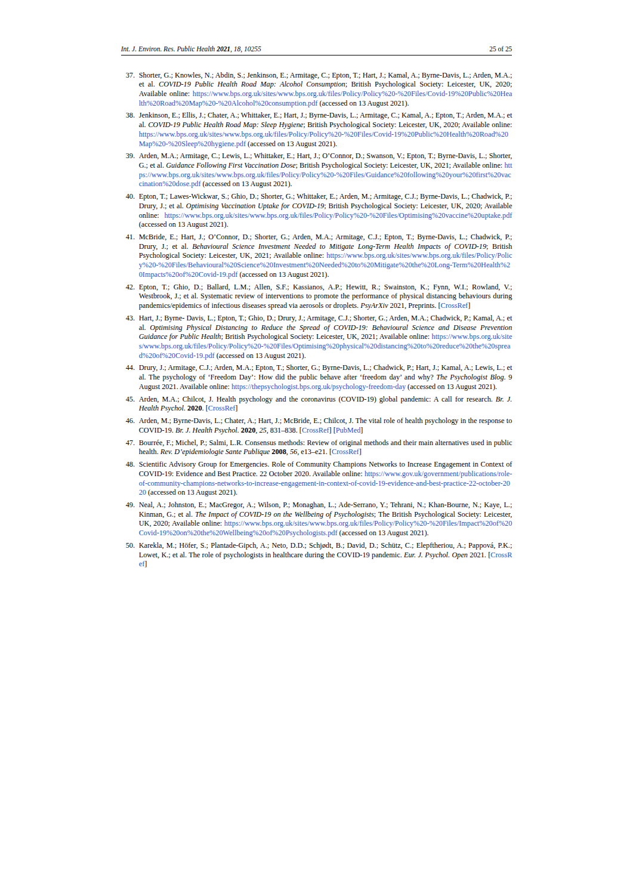Int. J. Environ. Res. Public Health 2021, 18, 10255
25 of 25
37. Shorter, G.; Knowles, N.; Abdin, S.; Jenkinson, E.; Armitage, C.; Epton, T.; Hart, J.; Kamal, A.; Byrne-Davis, L.; Arden, M.A.; et al. COVID-19 Public Health Road Map: Alcohol Consumption; British Psychological Society: Leicester, UK, 2020; Available online: https://www.bps.org.uk/sites/www.bps.org.uk/files/Policy/Policy%20-%20Files/Covid-19%20Public%20Health%20Road%20Map%20-%20Alcohol%20consumption.pdf (accessed on 13 August 2021).
38. Jenkinson, E.; Ellis, J.; Chater, A.; Whittaker, E.; Hart, J.; Byrne-Davis, L.; Armitage, C.; Kamal, A.; Epton, T.; Arden, M.A.; et al. COVID-19 Public Health Road Map: Sleep Hygiene; British Psychological Society: Leicester, UK, 2020; Available online: https://www.bps.org.uk/sites/www.bps.org.uk/files/Policy/Policy%20-%20Files/Covid-19%20Public%20Health%20Road%20Map%20-%20Sleep%20hygiene.pdf (accessed on 13 August 2021).
39. Arden, M.A.; Armitage, C.; Lewis, L.; Whittaker, E.; Hart, J.; O’Connor, D.; Swanson, V.; Epton, T.; Byrne-Davis, L.; Shorter, G.; et al. Guidance Following First Vaccination Dose; British Psychological Society: Leicester, UK, 2021; Available online: https://www.bps.org.uk/sites/www.bps.org.uk/files/Policy/Policy%20-%20Files/Guidance%20following%20your%20first%20vaccination%20dose.pdf (accessed on 13 August 2021).
40. Epton, T.; Lawes-Wickwar, S.; Ghio, D.; Shorter, G.; Whittaker, E.; Arden, M.; Armitage, C.J.; Byrne-Davis, L.; Chadwick, P.; Drury, J.; et al. Optimising Vaccination Uptake for COVID-19; British Psychological Society: Leicester, UK, 2020; Available online: https://www.bps.org.uk/sites/www.bps.org.uk/files/Policy/Policy%20-%20Files/Optimising%20vaccine%20uptake.pdf (accessed on 13 August 2021).
41. McBride, E.; Hart, J.; O’Connor, D.; Shorter, G.; Arden, M.A.; Armitage, C.J.; Epton, T.; Byrne-Davis, L.; Chadwick, P.; Drury, J.; et al. Behavioural Science Investment Needed to Mitigate Long-Term Health Impacts of COVID-19; British Psychological Society: Leicester, UK, 2021; Available online: https://www.bps.org.uk/sites/www.bps.org.uk/files/Policy/Policy%20-%20Files/Behavioural%20Science%20Investment%20Needed%20to%20Mitigate%20the%20Long-Term%20Health%20Impacts%20of%20Covid-19.pdf (accessed on 13 August 2021).
42. Epton, T.; Ghio, D.; Ballard, L.M.; Allen, S.F.; Kassianos, A.P.; Hewitt, R.; Swainston, K.; Fynn, W.I.; Rowland, V.; Westbrook, J.; et al. Systematic review of interventions to promote the performance of physical distancing behaviours during pandemics/epidemics of infectious diseases spread via aerosols or droplets. PsyArXiv 2021, Preprints. [CrossRef]
43. Hart, J.; Byrne- Davis, L.; Epton, T.; Ghio, D.; Drury, J.; Armitage, C.J.; Shorter, G.; Arden, M.A.; Chadwick, P.; Kamal, A.; et al. Optimising Physical Distancing to Reduce the Spread of COVID-19: Behavioural Science and Disease Prevention Guidance for Public Health; British Psychological Society: Leicester, UK, 2021; Available online: https://www.bps.org.uk/sites/www.bps.org.uk/files/Policy/Policy%20-%20Files/Optimising%20physical%20distancing%20to%20reduce%20the%20spread%20of%20Covid-19.pdf (accessed on 13 August 2021).
44. Drury, J.; Armitage, C.J.; Arden, M.A.; Epton, T.; Shorter, G.; Byrne-Davis, L.; Chadwick, P.; Hart, J.; Kamal, A.; Lewis, L.; et al. The psychology of ‘Freedom Day’: How did the public behave after ‘freedom day’ and why? The Psychologist Blog. 9 August 2021. Available online: https://thepsychologist.bps.org.uk/psychology-freedom-day (accessed on 13 August 2021).
45. Arden, M.A.; Chilcot, J. Health psychology and the coronavirus (COVID-19) global pandemic: A call for research. Br. J. Health Psychol. 2020. [CrossRef]
46. Arden, M.; Byrne-Davis, L.; Chater, A.; Hart, J.; McBride, E.; Chilcot, J. The vital role of health psychology in the response to COVID-19. Br. J. Health Psychol. 2020, 25, 831–838. [CrossRef] [PubMed]
47. Bourrée, F.; Michel, P.; Salmi, L.R. Consensus methods: Review of original methods and their main alternatives used in public health. Rev. D’epidemiologie Sante Publique 2008, 56, e13–e21. [CrossRef]
48. Scientific Advisory Group for Emergencies. Role of Community Champions Networks to Increase Engagement in Context of COVID-19: Evidence and Best Practice. 22 October 2020. Available online: https://www.gov.uk/government/publications/role-of-community-champions-networks-to-increase-engagement-in-context-of-covid-19-evidence-and-best-practice-22-october-2020 (accessed on 13 August 2021).
49. Neal, A.; Johnston, E.; MacGregor, A.; Wilson, P.; Monaghan, L.; Ade-Serrano, Y.; Tehrani, N.; Khan-Bourne, N.; Kaye, L.; Kinman, G.; et al. The Impact of COVID-19 on the Wellbeing of Psychologists; The British Psychological Society: Leicester, UK, 2020; Available online: https://www.bps.org.uk/sites/www.bps.org.uk/files/Policy/Policy%20-%20Files/Impact%20of%20Covid-19%20on%20the%20Wellbeing%20of%20Psychologists.pdf (accessed on 13 August 2021).
50. Karekla, M.; Höfer, S.; Plantade-Gipch, A.; Neto, D.D.; Schjødt, B.; David, D.; Schütz, C.; Elepftheriou, A.; Pappová, P.K.; Lowet, K.; et al. The role of psychologists in healthcare during the COVID-19 pandemic. Eur. J. Psychol. Open 2021. [CrossRef]